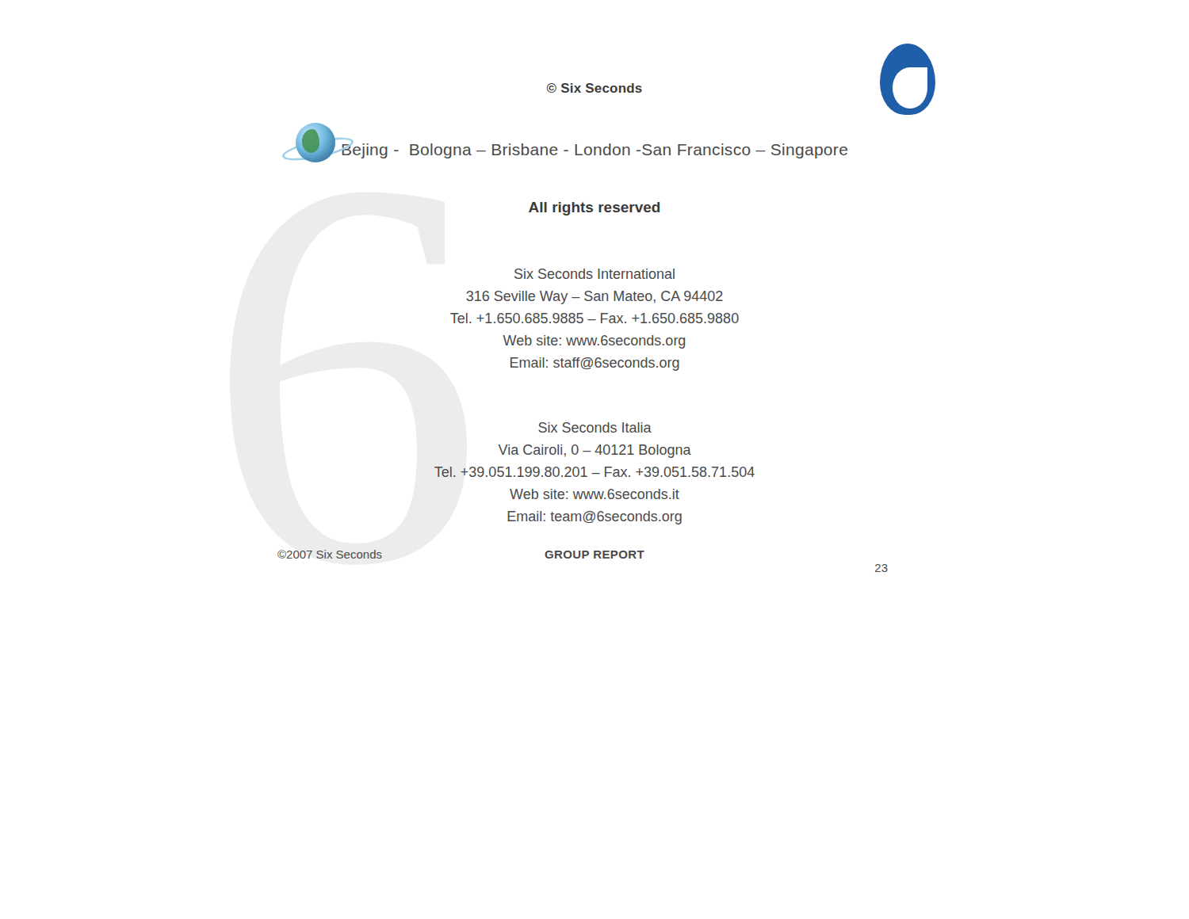6
© Six Seconds
Bejing - Bologna – Brisbane - London -San Francisco – Singapore
All rights reserved
Six Seconds International
316 Seville Way – San Mateo, CA 94402
Tel. +1.650.685.9885 – Fax. +1.650.685.9880
Web site: www.6seconds.org
Email: staff@6seconds.org
Six Seconds Italia
Via Cairoli, 0 – 40121 Bologna
Tel. +39.051.199.80.201 – Fax. +39.051.58.71.504
Web site: www.6seconds.it
Email: team@6seconds.org
©2007 Six Seconds
GROUP REPORT
23